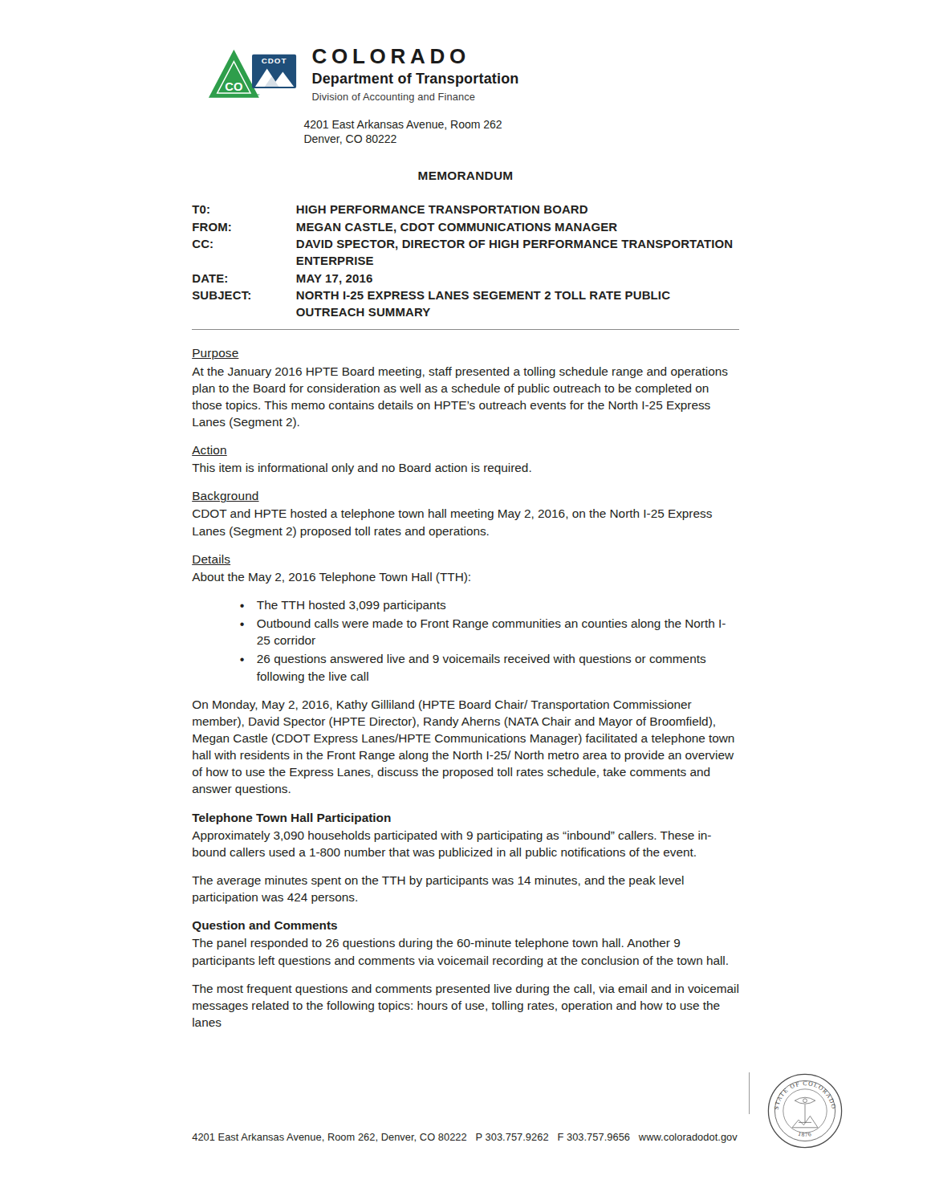CO ™ CDOT
COLORADO
Department of Transportation
Division of Accounting and Finance
4201 East Arkansas Avenue, Room 262
Denver, CO 80222
MEMORANDUM
| T0: | HIGH PERFORMANCE TRANSPORTATION BOARD |
| FROM: | MEGAN CASTLE, CDOT COMMUNICATIONS MANAGER |
| CC: | DAVID SPECTOR, DIRECTOR OF HIGH PERFORMANCE TRANSPORTATION ENTERPRISE |
| DATE: | MAY 17, 2016 |
| SUBJECT: | NORTH I-25 EXPRESS LANES SEGEMENT 2 TOLL RATE PUBLIC OUTREACH SUMMARY |
Purpose
At the January 2016 HPTE Board meeting, staff presented a tolling schedule range and operations plan to the Board for consideration as well as a schedule of public outreach to be completed on those topics. This memo contains details on HPTE’s outreach events for the North I-25 Express Lanes (Segment 2).
Action
This item is informational only and no Board action is required.
Background
CDOT and HPTE hosted a telephone town hall meeting May 2, 2016, on the North I-25 Express Lanes (Segment 2) proposed toll rates and operations.
Details
About the May 2, 2016 Telephone Town Hall (TTH):
The TTH hosted 3,099 participants
Outbound calls were made to Front Range communities an counties along the North I-25 corridor
26 questions answered live and 9 voicemails received with questions or comments following the live call
On Monday, May 2, 2016, Kathy Gilliland (HPTE Board Chair/ Transportation Commissioner member), David Spector (HPTE Director), Randy Aherns (NATA Chair and Mayor of Broomfield), Megan Castle (CDOT Express Lanes/HPTE Communications Manager) facilitated a telephone town hall with residents in the Front Range along the North I-25/ North metro area to provide an overview of how to use the Express Lanes, discuss the proposed toll rates schedule, take comments and answer questions.
Telephone Town Hall Participation
Approximately 3,090 households participated with 9 participating as “inbound” callers. These in-bound callers used a 1-800 number that was publicized in all public notifications of the event.
The average minutes spent on the TTH by participants was 14 minutes, and the peak level participation was 424 persons.
Question and Comments
The panel responded to 26 questions during the 60-minute telephone town hall. Another 9 participants left questions and comments via voicemail recording at the conclusion of the town hall.
The most frequent questions and comments presented live during the call, via email and in voicemail messages related to the following topics: hours of use, tolling rates, operation and how to use the lanes
4201 East Arkansas Avenue, Room 262, Denver, CO 80222 P 303.757.9262 F 303.757.9656 www.coloradodot.gov
STATE OF COLORADO 1876